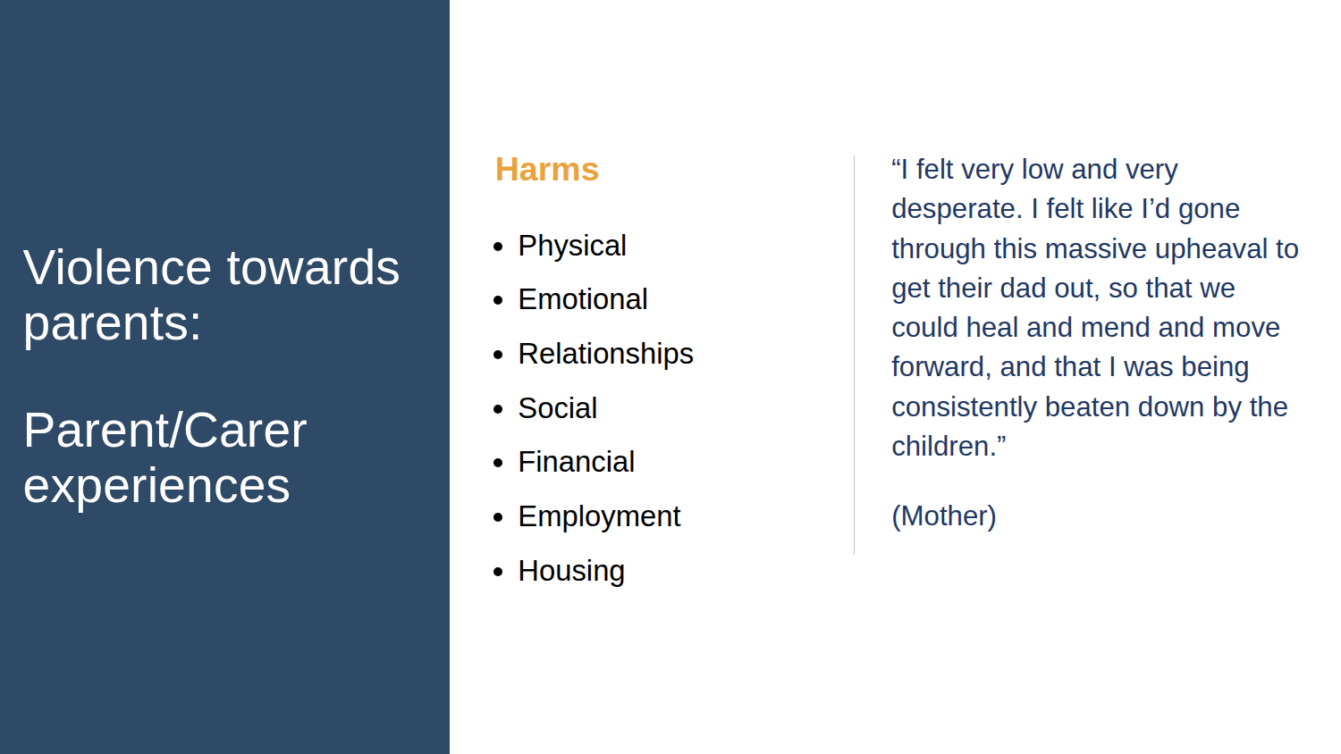Violence towards parents: Parent/Carer experiences
Harms
Physical
Emotional
Relationships
Social
Financial
Employment
Housing
“I felt very low and very desperate. I felt like I’d gone through this massive upheaval to get their dad out, so that we could heal and mend and move forward, and that I was being consistently beaten down by the children.”
(Mother)